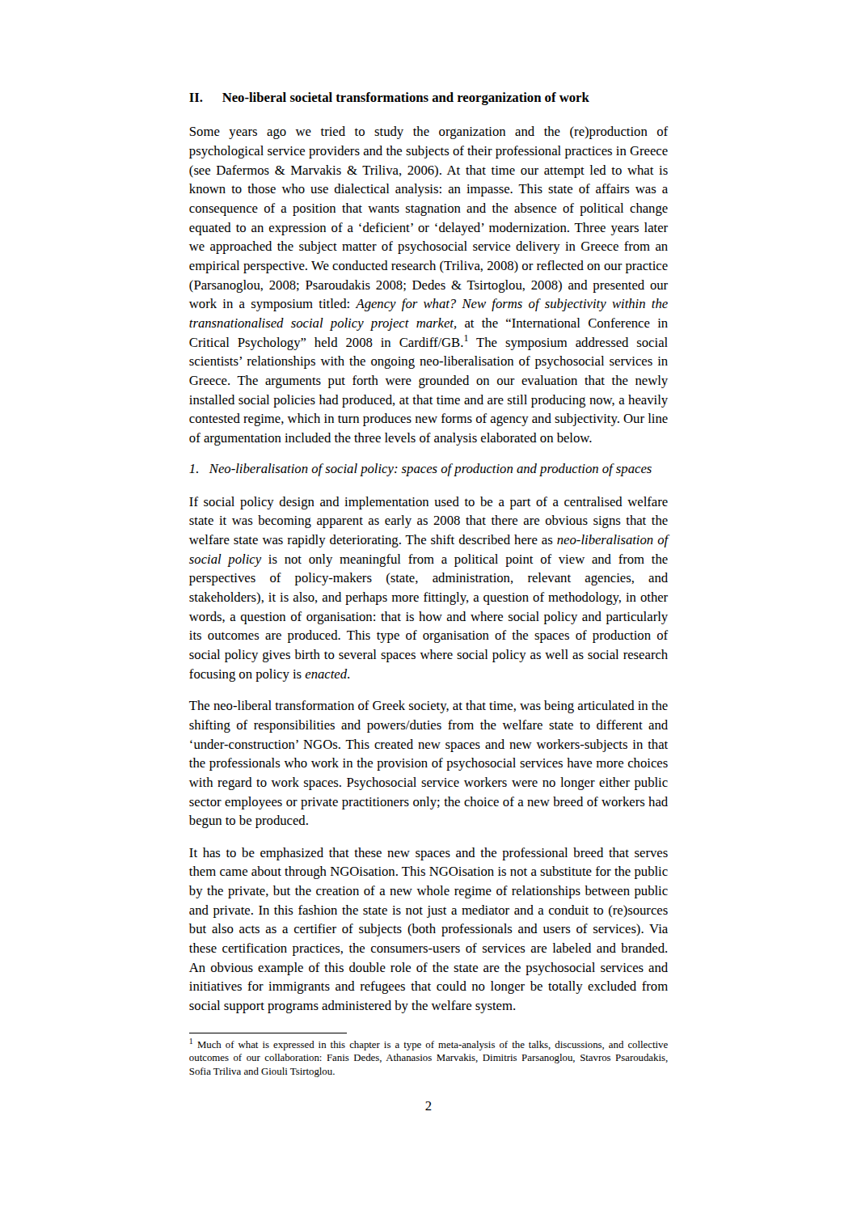II. Neo-liberal societal transformations and reorganization of work
Some years ago we tried to study the organization and the (re)production of psychological service providers and the subjects of their professional practices in Greece (see Dafermos & Marvakis & Triliva, 2006). At that time our attempt led to what is known to those who use dialectical analysis: an impasse. This state of affairs was a consequence of a position that wants stagnation and the absence of political change equated to an expression of a ‘deficient’ or ‘delayed’ modernization. Three years later we approached the subject matter of psychosocial service delivery in Greece from an empirical perspective. We conducted research (Triliva, 2008) or reflected on our practice (Parsanoglou, 2008; Psaroudakis 2008; Dedes & Tsirtoglou, 2008) and presented our work in a symposium titled: Agency for what? New forms of subjectivity within the transnationalised social policy project market, at the “International Conference in Critical Psychology” held 2008 in Cardiff/GB.1 The symposium addressed social scientists’ relationships with the ongoing neo-liberalisation of psychosocial services in Greece. The arguments put forth were grounded on our evaluation that the newly installed social policies had produced, at that time and are still producing now, a heavily contested regime, which in turn produces new forms of agency and subjectivity. Our line of argumentation included the three levels of analysis elaborated on below.
1. Neo-liberalisation of social policy: spaces of production and production of spaces
If social policy design and implementation used to be a part of a centralised welfare state it was becoming apparent as early as 2008 that there are obvious signs that the welfare state was rapidly deteriorating. The shift described here as neo-liberalisation of social policy is not only meaningful from a political point of view and from the perspectives of policy-makers (state, administration, relevant agencies, and stakeholders), it is also, and perhaps more fittingly, a question of methodology, in other words, a question of organisation: that is how and where social policy and particularly its outcomes are produced. This type of organisation of the spaces of production of social policy gives birth to several spaces where social policy as well as social research focusing on policy is enacted.
The neo-liberal transformation of Greek society, at that time, was being articulated in the shifting of responsibilities and powers/duties from the welfare state to different and ‘under-construction’ NGOs. This created new spaces and new workers-subjects in that the professionals who work in the provision of psychosocial services have more choices with regard to work spaces. Psychosocial service workers were no longer either public sector employees or private practitioners only; the choice of a new breed of workers had begun to be produced.
It has to be emphasized that these new spaces and the professional breed that serves them came about through NGOisation. This NGOisation is not a substitute for the public by the private, but the creation of a new whole regime of relationships between public and private. In this fashion the state is not just a mediator and a conduit to (re)sources but also acts as a certifier of subjects (both professionals and users of services). Via these certification practices, the consumers-users of services are labeled and branded. An obvious example of this double role of the state are the psychosocial services and initiatives for immigrants and refugees that could no longer be totally excluded from social support programs administered by the welfare system.
1 Much of what is expressed in this chapter is a type of meta-analysis of the talks, discussions, and collective outcomes of our collaboration: Fanis Dedes, Athanasios Marvakis, Dimitris Parsanoglou, Stavros Psaroudakis, Sofia Triliva and Giouli Tsirtoglou.
2